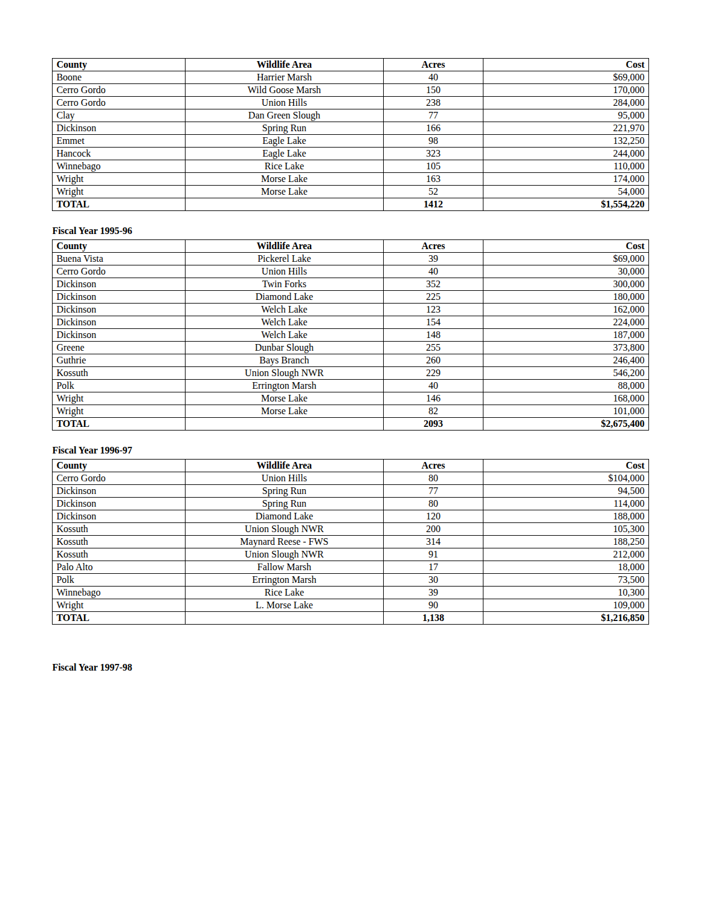| County | Wildlife Area | Acres | Cost |
| --- | --- | --- | --- |
| Boone | Harrier Marsh | 40 | $69,000 |
| Cerro Gordo | Wild Goose Marsh | 150 | 170,000 |
| Cerro Gordo | Union Hills | 238 | 284,000 |
| Clay | Dan Green Slough | 77 | 95,000 |
| Dickinson | Spring Run | 166 | 221,970 |
| Emmet | Eagle Lake | 98 | 132,250 |
| Hancock | Eagle Lake | 323 | 244,000 |
| Winnebago | Rice Lake | 105 | 110,000 |
| Wright | Morse Lake | 163 | 174,000 |
| Wright | Morse Lake | 52 | 54,000 |
| TOTAL | | 1412 | $1,554,220 |
Fiscal Year 1995-96
| County | Wildlife Area | Acres | Cost |
| --- | --- | --- | --- |
| Buena Vista | Pickerel Lake | 39 | $69,000 |
| Cerro Gordo | Union Hills | 40 | 30,000 |
| Dickinson | Twin Forks | 352 | 300,000 |
| Dickinson | Diamond Lake | 225 | 180,000 |
| Dickinson | Welch Lake | 123 | 162,000 |
| Dickinson | Welch Lake | 154 | 224,000 |
| Dickinson | Welch Lake | 148 | 187,000 |
| Greene | Dunbar Slough | 255 | 373,800 |
| Guthrie | Bays Branch | 260 | 246,400 |
| Kossuth | Union Slough NWR | 229 | 546,200 |
| Polk | Errington Marsh | 40 | 88,000 |
| Wright | Morse Lake | 146 | 168,000 |
| Wright | Morse Lake | 82 | 101,000 |
| TOTAL | | 2093 | $2,675,400 |
Fiscal Year 1996-97
| County | Wildlife Area | Acres | Cost |
| --- | --- | --- | --- |
| Cerro Gordo | Union Hills | 80 | $104,000 |
| Dickinson | Spring Run | 77 | 94,500 |
| Dickinson | Spring Run | 80 | 114,000 |
| Dickinson | Diamond Lake | 120 | 188,000 |
| Kossuth | Union Slough NWR | 200 | 105,300 |
| Kossuth | Maynard Reese - FWS | 314 | 188,250 |
| Kossuth | Union Slough NWR | 91 | 212,000 |
| Palo Alto | Fallow Marsh | 17 | 18,000 |
| Polk | Errington Marsh | 30 | 73,500 |
| Winnebago | Rice Lake | 39 | 10,300 |
| Wright | L. Morse Lake | 90 | 109,000 |
| TOTAL | | 1,138 | $1,216,850 |
Fiscal Year 1997-98